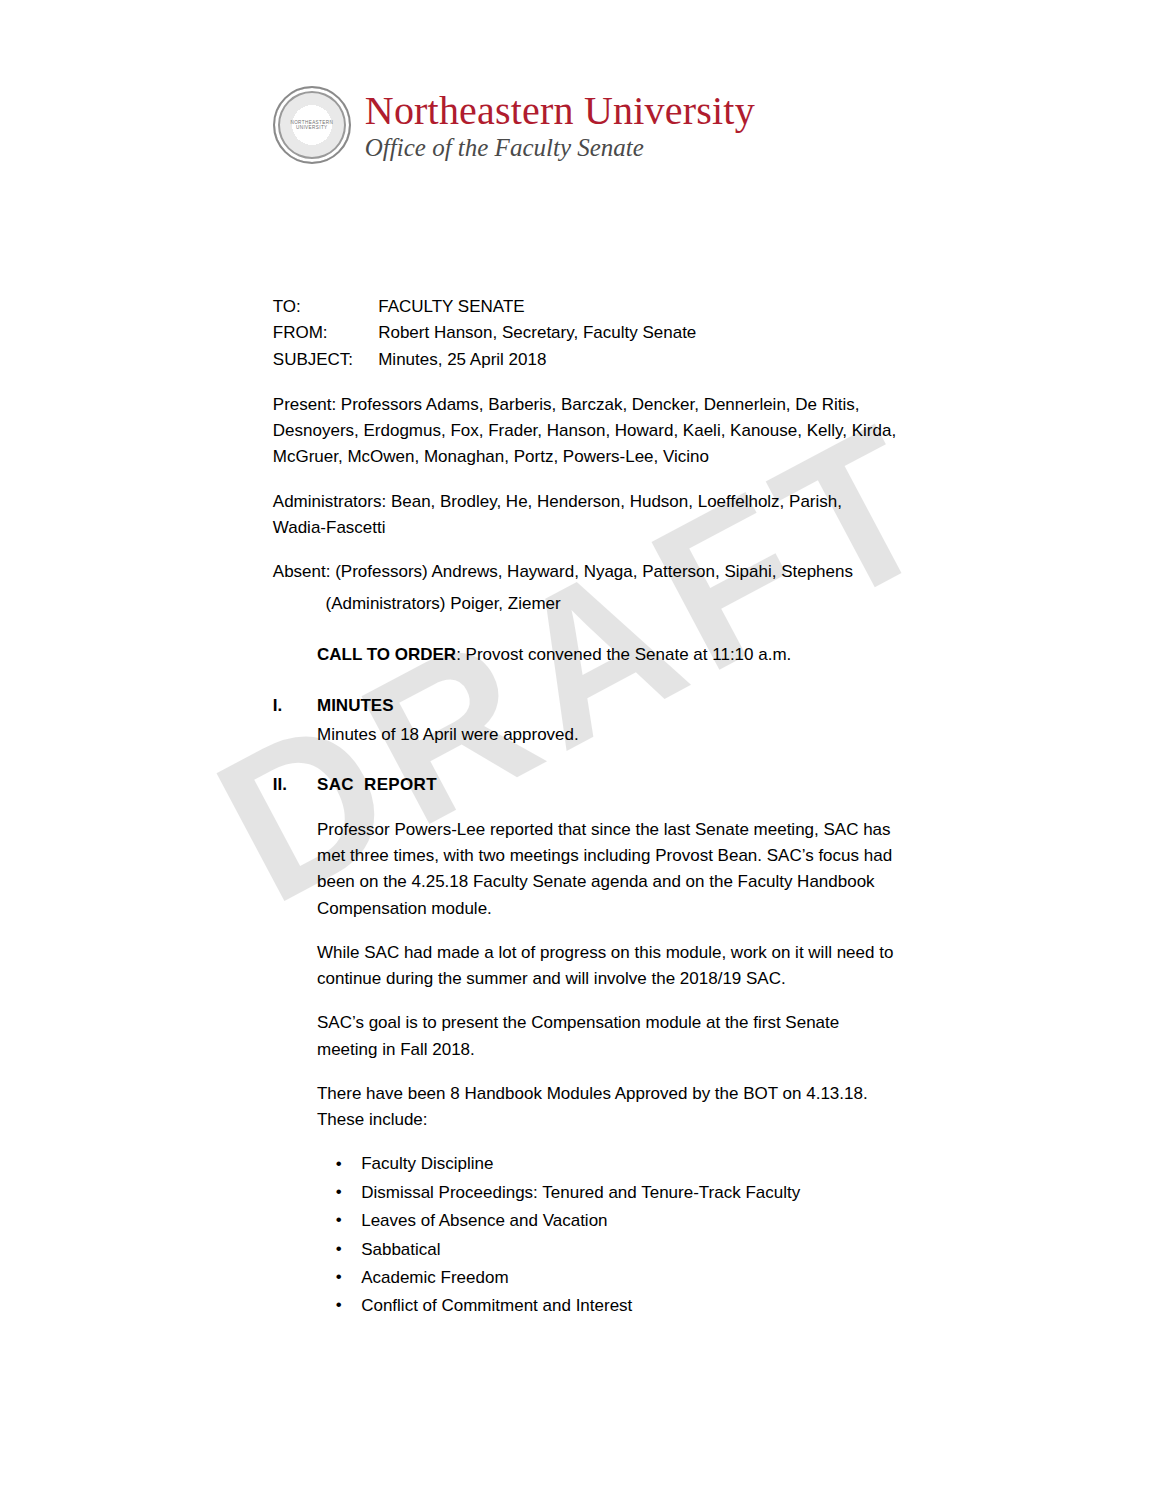DRAFT
Northeastern University
Office of the Faculty Senate
TO: FACULTY SENATE
FROM: Robert Hanson, Secretary, Faculty Senate
SUBJECT: Minutes, 25 April 2018
Present: Professors Adams, Barberis, Barczak, Dencker, Dennerlein, De Ritis, Desnoyers, Erdogmus, Fox, Frader, Hanson, Howard, Kaeli, Kanouse, Kelly, Kirda, McGruer, McOwen, Monaghan, Portz, Powers-Lee, Vicino
Administrators: Bean, Brodley, He, Henderson, Hudson, Loeffelholz, Parish, Wadia-Fascetti
Absent: (Professors) Andrews, Hayward, Nyaga, Patterson, Sipahi, Stephens
(Administrators) Poiger, Ziemer
CALL TO ORDER: Provost convened the Senate at 11:10 a.m.
I.
MINUTES
Minutes of 18 April were approved.
II.
SAC REPORT
Professor Powers-Lee reported that since the last Senate meeting, SAC has met three times, with two meetings including Provost Bean. SAC’s focus had been on the 4.25.18 Faculty Senate agenda and on the Faculty Handbook Compensation module.
While SAC had made a lot of progress on this module, work on it will need to continue during the summer and will involve the 2018/19 SAC.
SAC’s goal is to present the Compensation module at the first Senate meeting in Fall 2018.
There have been 8 Handbook Modules Approved by the BOT on 4.13.18. These include:
Faculty Discipline
Dismissal Proceedings: Tenured and Tenure-Track Faculty
Leaves of Absence and Vacation
Sabbatical
Academic Freedom
Conflict of Commitment and Interest